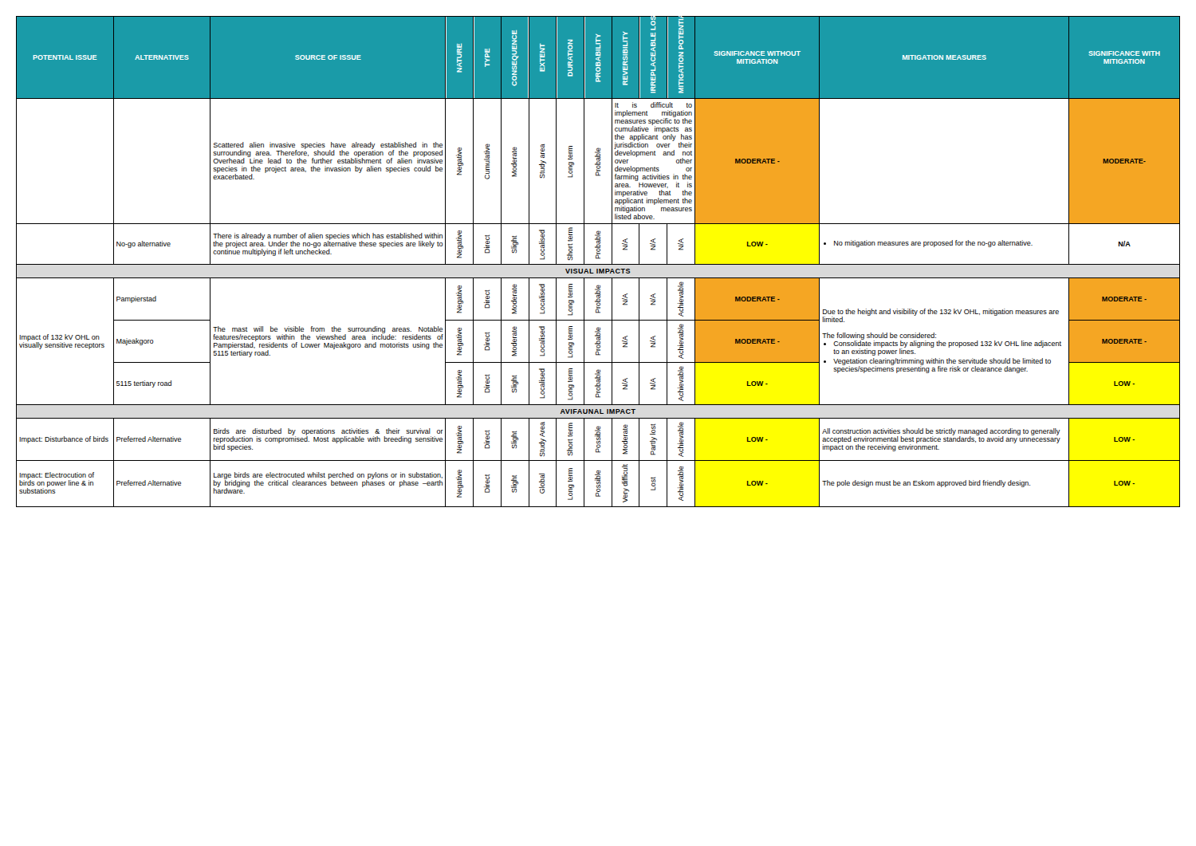| POTENTIAL ISSUE | ALTERNATIVES | SOURCE OF ISSUE | NATURE | TYPE | CONSEQUENCE | EXTENT | DURATION | PROBABILITY | REVERSIBILITY | IRREPLACEABLE LOSS | MITIGATION POTENTIAL | SIGNIFICANCE WITHOUT MITIGATION | MITIGATION MEASURES | SIGNIFICANCE WITH MITIGATION |
| --- | --- | --- | --- | --- | --- | --- | --- | --- | --- | --- | --- | --- | --- | --- |
| | | Scattered alien invasive species have already established in the surrounding area. Therefore, should the operation of the proposed Overhead Line lead to the further establishment of alien invasive species in the project area, the invasion by alien species could be exacerbated. | Negative | Cumulative | Moderate | Study area | Long term | Probable | It is difficult to implement mitigation measures specific to the cumulative impacts as the applicant only has jurisdiction over their development and not over other developments or farming activities in the area. However, it is imperative that the applicant implement the mitigation measures listed above. | MODERATE - | | MODERATE- |
| | No-go alternative | There is already a number of alien species which has established within the project area. Under the no-go alternative these species are likely to continue multiplying if left unchecked. | Negative | Direct | Slight | Localised | Short term | Probable | N/A | N/A | N/A | LOW - | No mitigation measures are proposed for the no-go alternative. | N/A |
| VISUAL IMPACTS |
| Impact of 132 kV OHL on visually sensitive receptors | Pampierstad | The mast will be visible from the surrounding areas. Notable features/receptors within the viewshed area include: residents of Pampierstad, residents of Lower Majeakgoro and motorists using the 5115 tertiary road. | Negative | Direct | Moderate | Localised | Long term | Probable | N/A | N/A | Achievable | MODERATE - | Due to the height and visibility of the 132 kV OHL, mitigation measures are limited. The following should be considered: Consolidate impacts by aligning the proposed 132 kV OHL line adjacent to an existing power lines. Vegetation clearing/trimming within the servitude should be limited to species/specimens presenting a fire risk or clearance danger. | MODERATE - |
| Majeakgoro | Negative | Direct | Moderate | Localised | Long term | Probable | N/A | N/A | Achievable | MODERATE - | MODERATE - |
| 5115 tertiary road | Negative | Direct | Slight | Localised | Long term | Probable | N/A | N/A | Achievable | LOW - | LOW - |
| AVIFAUNAL IMPACT |
| Impact: Disturbance of birds | Preferred Alternative | Birds are disturbed by operations activities & their survival or reproduction is compromised. Most applicable with breeding sensitive bird species. | Negative | Direct | Slight | Study Area | Short term | Possible | Moderate | Partly lost | Achievable | LOW - | All construction activities should be strictly managed according to generally accepted environmental best practice standards, to avoid any unnecessary impact on the receiving environment. | LOW - |
| Impact: Electrocution of birds on power line & in substations | Preferred Alternative | Large birds are electrocuted whilst perched on pylons or in substation, by bridging the critical clearances between phases or phase –earth hardware. | Negative | Direct | Slight | Global | Long term | Possible | Very difficult | Lost | Achievable | LOW - | The pole design must be an Eskom approved bird friendly design. | LOW - |